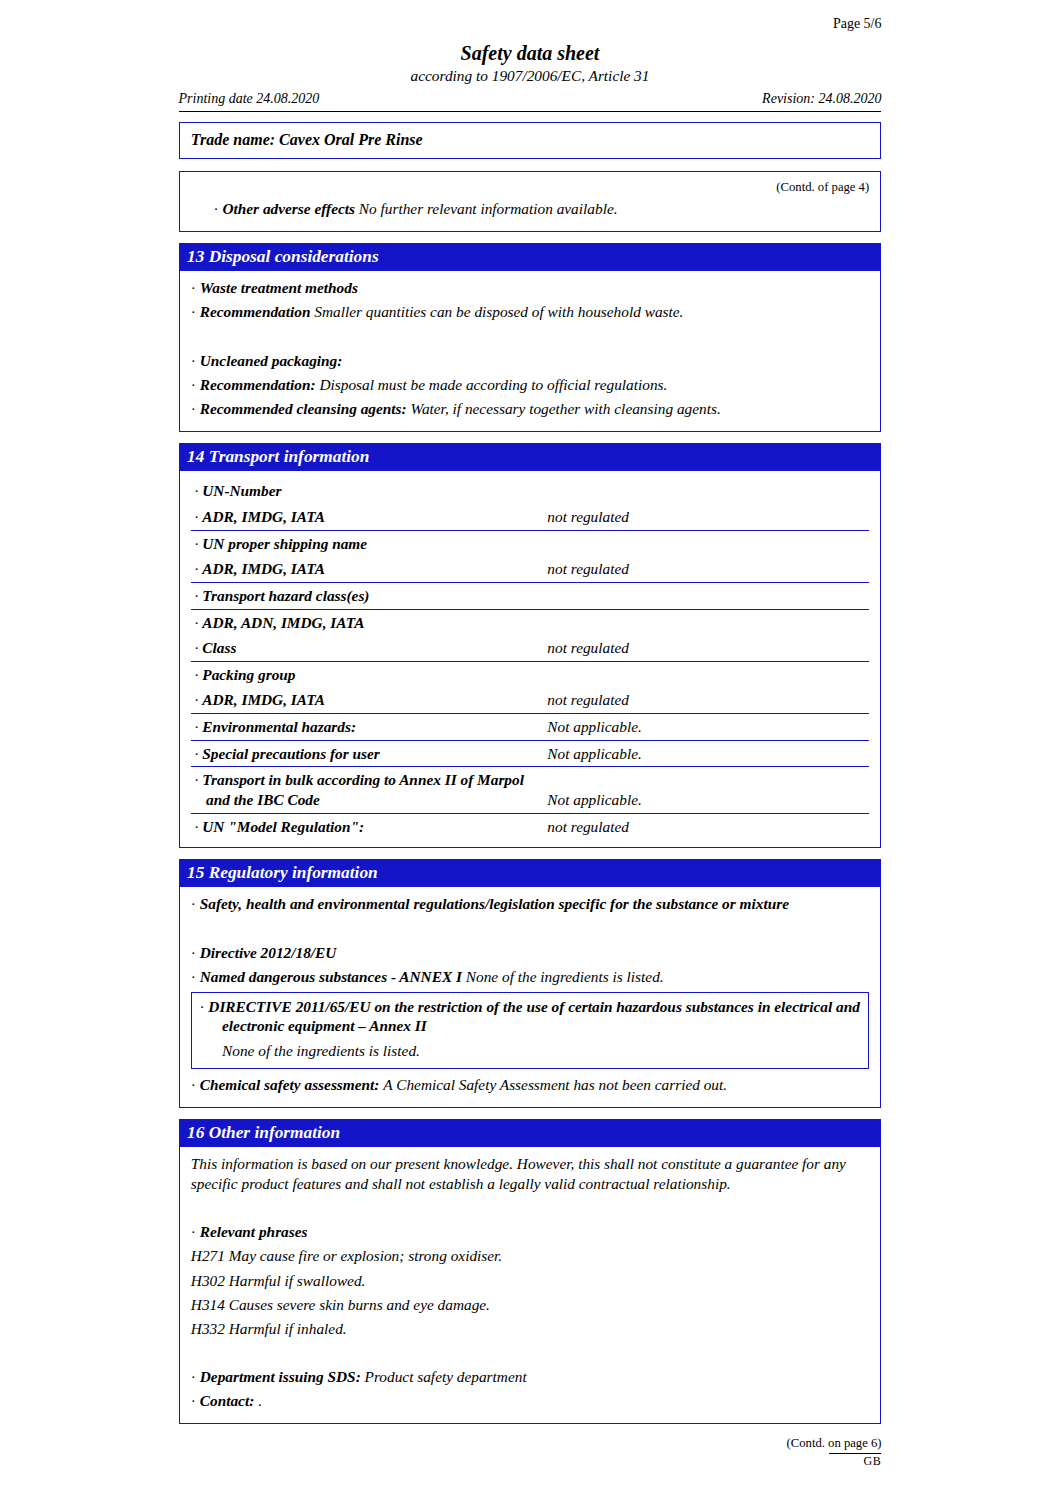Page 5/6
Safety data sheet
according to 1907/2006/EC, Article 31
Printing date 24.08.2020 Revision: 24.08.2020
Trade name: Cavex Oral Pre Rinse
(Contd. of page 4)
Other adverse effects No further relevant information available.
13 Disposal considerations
Waste treatment methods
Recommendation Smaller quantities can be disposed of with household waste.
Uncleaned packaging:
Recommendation: Disposal must be made according to official regulations.
Recommended cleansing agents: Water, if necessary together with cleansing agents.
14 Transport information
| UN-Number | |
| ADR, IMDG, IATA | not regulated |
| UN proper shipping name | |
| ADR, IMDG, IATA | not regulated |
| Transport hazard class(es) | |
| ADR, ADN, IMDG, IATA | |
| Class | not regulated |
| Packing group | |
| ADR, IMDG, IATA | not regulated |
| Environmental hazards: | Not applicable. |
| Special precautions for user | Not applicable. |
| Transport in bulk according to Annex II of Marpol and the IBC Code | Not applicable. |
| UN "Model Regulation": | not regulated |
15 Regulatory information
Safety, health and environmental regulations/legislation specific for the substance or mixture
Directive 2012/18/EU
Named dangerous substances - ANNEX I None of the ingredients is listed.
DIRECTIVE 2011/65/EU on the restriction of the use of certain hazardous substances in electrical and electronic equipment – Annex II
None of the ingredients is listed.
Chemical safety assessment: A Chemical Safety Assessment has not been carried out.
16 Other information
This information is based on our present knowledge. However, this shall not constitute a guarantee for any specific product features and shall not establish a legally valid contractual relationship.
Relevant phrases
H271 May cause fire or explosion; strong oxidiser.
H302 Harmful if swallowed.
H314 Causes severe skin burns and eye damage.
H332 Harmful if inhaled.
Department issuing SDS: Product safety department
Contact: .
(Contd. on page 6)
GB